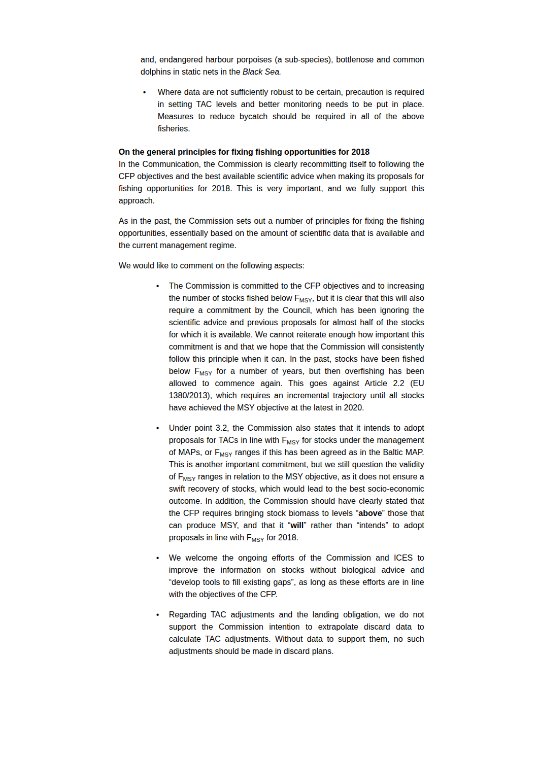and, endangered harbour porpoises (a sub-species), bottlenose and common dolphins in static nets in the Black Sea.
Where data are not sufficiently robust to be certain, precaution is required in setting TAC levels and better monitoring needs to be put in place. Measures to reduce bycatch should be required in all of the above fisheries.
On the general principles for fixing fishing opportunities for 2018
In the Communication, the Commission is clearly recommitting itself to following the CFP objectives and the best available scientific advice when making its proposals for fishing opportunities for 2018. This is very important, and we fully support this approach.
As in the past, the Commission sets out a number of principles for fixing the fishing opportunities, essentially based on the amount of scientific data that is available and the current management regime.
We would like to comment on the following aspects:
The Commission is committed to the CFP objectives and to increasing the number of stocks fished below FMSY, but it is clear that this will also require a commitment by the Council, which has been ignoring the scientific advice and previous proposals for almost half of the stocks for which it is available. We cannot reiterate enough how important this commitment is and that we hope that the Commission will consistently follow this principle when it can. In the past, stocks have been fished below FMSY for a number of years, but then overfishing has been allowed to commence again. This goes against Article 2.2 (EU 1380/2013), which requires an incremental trajectory until all stocks have achieved the MSY objective at the latest in 2020.
Under point 3.2, the Commission also states that it intends to adopt proposals for TACs in line with FMSY for stocks under the management of MAPs, or FMSY ranges if this has been agreed as in the Baltic MAP. This is another important commitment, but we still question the validity of FMSY ranges in relation to the MSY objective, as it does not ensure a swift recovery of stocks, which would lead to the best socio-economic outcome. In addition, the Commission should have clearly stated that the CFP requires bringing stock biomass to levels “above” those that can produce MSY, and that it “will” rather than “intends” to adopt proposals in line with FMSY for 2018.
We welcome the ongoing efforts of the Commission and ICES to improve the information on stocks without biological advice and “develop tools to fill existing gaps”, as long as these efforts are in line with the objectives of the CFP.
Regarding TAC adjustments and the landing obligation, we do not support the Commission intention to extrapolate discard data to calculate TAC adjustments. Without data to support them, no such adjustments should be made in discard plans.